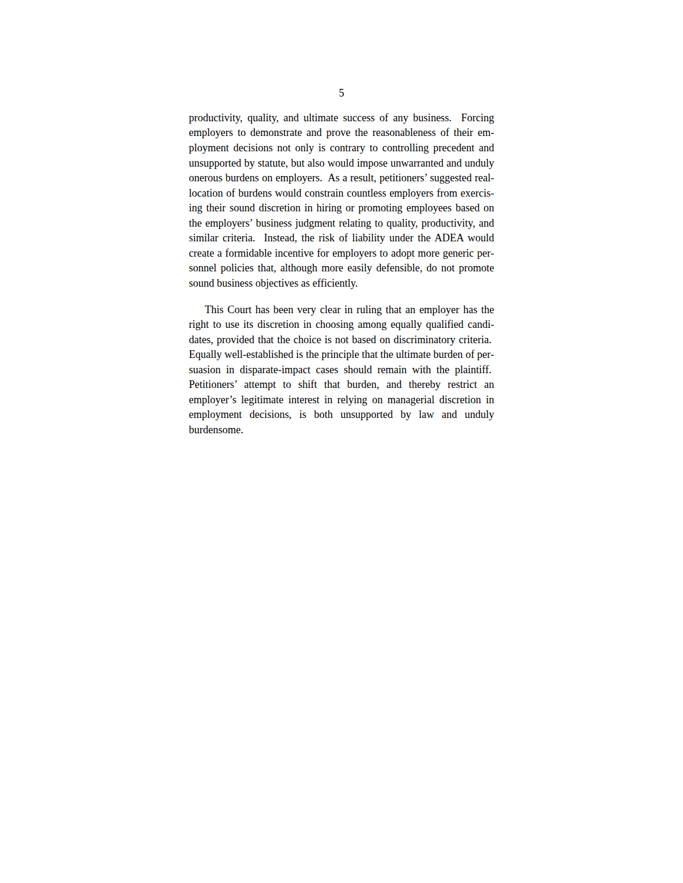5
productivity, quality, and ultimate success of any business. Forcing employers to demonstrate and prove the reasonableness of their employment decisions not only is contrary to controlling precedent and unsupported by statute, but also would impose unwarranted and unduly onerous burdens on employers. As a result, petitioners’ suggested real­location of burdens would constrain countless employers from exercising their sound discretion in hiring or promoting employees based on the employers’ business judgment relating to quality, productivity, and similar criteria. Instead, the risk of liability under the ADEA would create a formidable incentive for employers to adopt more generic personnel policies that, although more easily de­fensible, do not promote sound business objectives as efficiently.
This Court has been very clear in ruling that an employer has the right to use its discretion in choosing among equally qualified candidates, pro­vided that the choice is not based on discriminatory criteria. Equally well-established is the principle that the ultimate burden of persuasion in disparate-impact cases should remain with the plaintiff. Petitioners’ attempt to shift that burden, and thereby restrict an employer’s legitimate interest in relying on managerial discretion in employment decisions, is both unsupported by law and unduly burdensome.